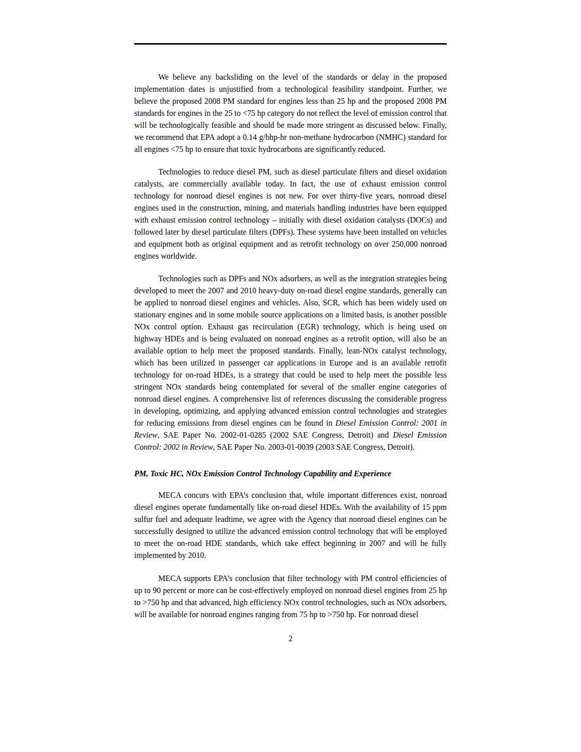We believe any backsliding on the level of the standards or delay in the proposed implementation dates is unjustified from a technological feasibility standpoint. Further, we believe the proposed 2008 PM standard for engines less than 25 hp and the proposed 2008 PM standards for engines in the 25 to <75 hp category do not reflect the level of emission control that will be technologically feasible and should be made more stringent as discussed below. Finally, we recommend that EPA adopt a 0.14 g/bhp-hr non-methane hydrocarbon (NMHC) standard for all engines <75 hp to ensure that toxic hydrocarbons are significantly reduced.
Technologies to reduce diesel PM, such as diesel particulate filters and diesel oxidation catalysts, are commercially available today. In fact, the use of exhaust emission control technology for nonroad diesel engines is not new. For over thirty-five years, nonroad diesel engines used in the construction, mining, and materials handling industries have been equipped with exhaust emission control technology – initially with diesel oxidation catalysts (DOCs) and followed later by diesel particulate filters (DPFs). These systems have been installed on vehicles and equipment both as original equipment and as retrofit technology on over 250,000 nonroad engines worldwide.
Technologies such as DPFs and NOx adsorbers, as well as the integration strategies being developed to meet the 2007 and 2010 heavy-duty on-road diesel engine standards, generally can be applied to nonroad diesel engines and vehicles. Also, SCR, which has been widely used on stationary engines and in some mobile source applications on a limited basis, is another possible NOx control option. Exhaust gas recirculation (EGR) technology, which is being used on highway HDEs and is being evaluated on nonroad engines as a retrofit option, will also be an available option to help meet the proposed standards. Finally, lean-NOx catalyst technology, which has been utilized in passenger car applications in Europe and is an available retrofit technology for on-road HDEs, is a strategy that could be used to help meet the possible less stringent NOx standards being contemplated for several of the smaller engine categories of nonroad diesel engines. A comprehensive list of references discussing the considerable progress in developing, optimizing, and applying advanced emission control technologies and strategies for reducing emissions from diesel engines can be found in Diesel Emission Control: 2001 in Review, SAE Paper No. 2002-01-0285 (2002 SAE Congress, Detroit) and Diesel Emission Control: 2002 in Review, SAE Paper No. 2003-01-0039 (2003 SAE Congress, Detroit).
PM, Toxic HC, NOx Emission Control Technology Capability and Experience
MECA concurs with EPA’s conclusion that, while important differences exist, nonroad diesel engines operate fundamentally like on-road diesel HDEs. With the availability of 15 ppm sulfur fuel and adequate leadtime, we agree with the Agency that nonroad diesel engines can be successfully designed to utilize the advanced emission control technology that will be employed to meet the on-road HDE standards, which take effect beginning in 2007 and will be fully implemented by 2010.
MECA supports EPA’s conclusion that filter technology with PM control efficiencies of up to 90 percent or more can be cost-effectively employed on nonroad diesel engines from 25 hp to >750 hp and that advanced, high efficiency NOx control technologies, such as NOx adsorbers, will be available for nonroad engines ranging from 75 hp to >750 hp. For nonroad diesel
2